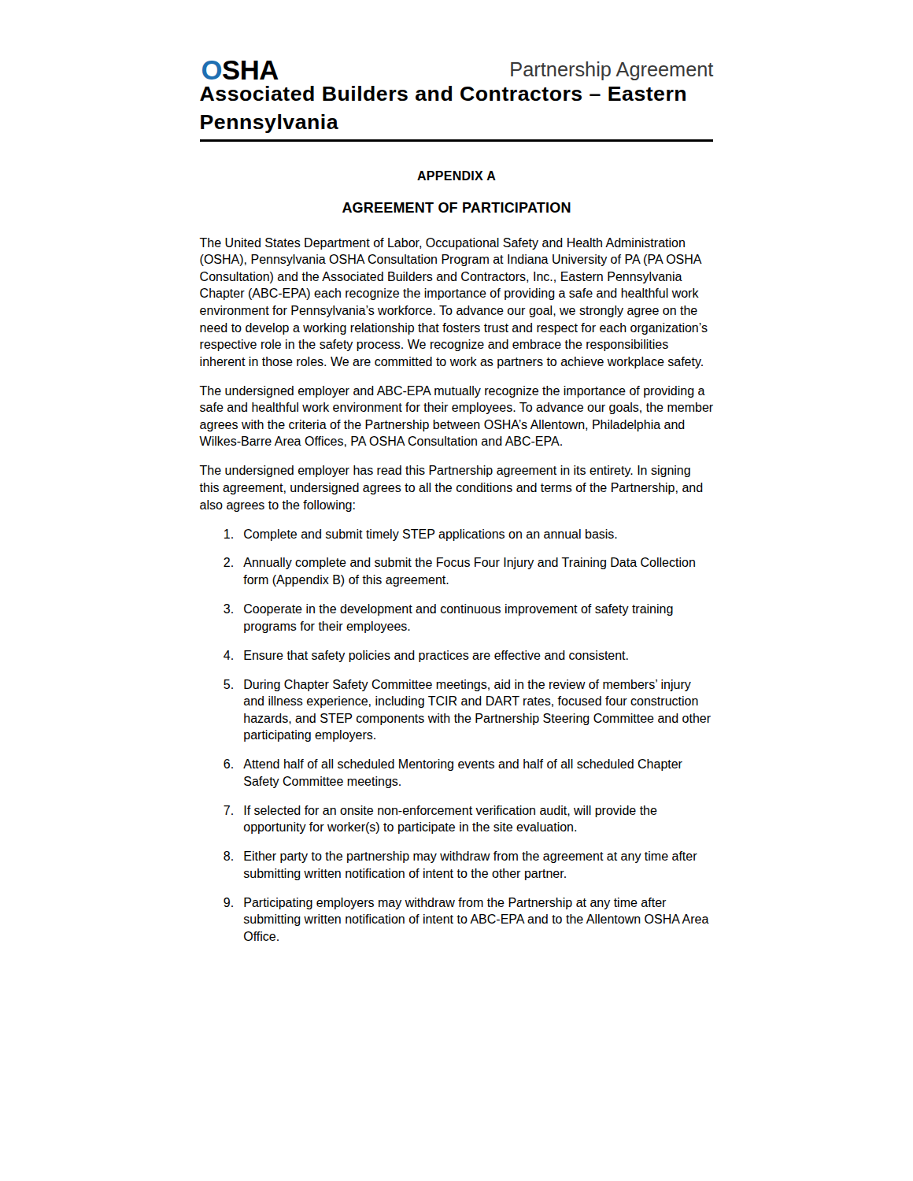OSHA
Partnership Agreement
Associated Builders and Contractors – Eastern Pennsylvania
APPENDIX A
AGREEMENT OF PARTICIPATION
The United States Department of Labor, Occupational Safety and Health Administration (OSHA), Pennsylvania OSHA Consultation Program at Indiana University of PA (PA OSHA Consultation) and the Associated Builders and Contractors, Inc., Eastern Pennsylvania Chapter (ABC-EPA) each recognize the importance of providing a safe and healthful work environment for Pennsylvania’s workforce. To advance our goal, we strongly agree on the need to develop a working relationship that fosters trust and respect for each organization’s respective role in the safety process. We recognize and embrace the responsibilities inherent in those roles. We are committed to work as partners to achieve workplace safety.
The undersigned employer and ABC-EPA mutually recognize the importance of providing a safe and healthful work environment for their employees. To advance our goals, the member agrees with the criteria of the Partnership between OSHA’s Allentown, Philadelphia and Wilkes-Barre Area Offices, PA OSHA Consultation and ABC-EPA.
The undersigned employer has read this Partnership agreement in its entirety. In signing this agreement, undersigned agrees to all the conditions and terms of the Partnership, and also agrees to the following:
Complete and submit timely STEP applications on an annual basis.
Annually complete and submit the Focus Four Injury and Training Data Collection form (Appendix B) of this agreement.
Cooperate in the development and continuous improvement of safety training programs for their employees.
Ensure that safety policies and practices are effective and consistent.
During Chapter Safety Committee meetings, aid in the review of members’ injury and illness experience, including TCIR and DART rates, focused four construction hazards, and STEP components with the Partnership Steering Committee and other participating employers.
Attend half of all scheduled Mentoring events and half of all scheduled Chapter Safety Committee meetings.
If selected for an onsite non-enforcement verification audit, will provide the opportunity for worker(s) to participate in the site evaluation.
Either party to the partnership may withdraw from the agreement at any time after submitting written notification of intent to the other partner.
Participating employers may withdraw from the Partnership at any time after submitting written notification of intent to ABC-EPA and to the Allentown OSHA Area Office.